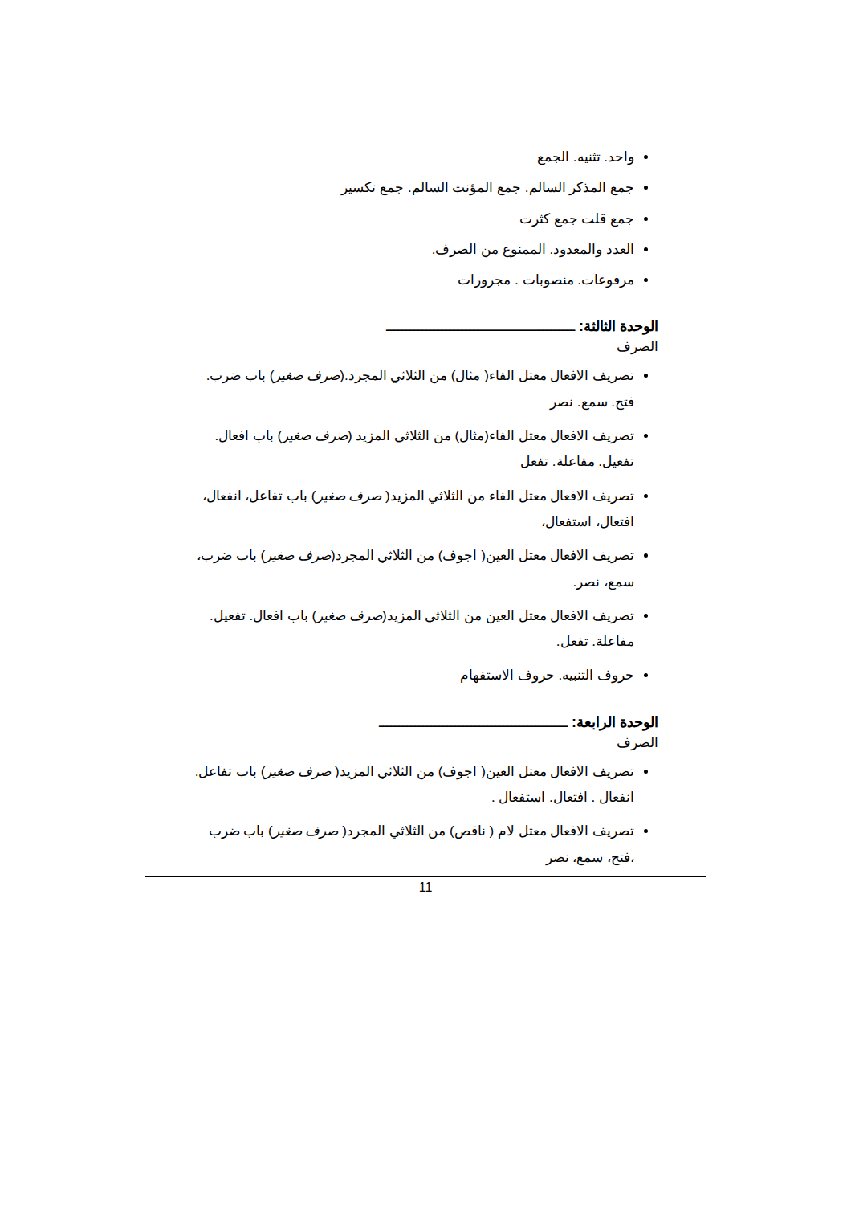واحد. تثنيه. الجمع
جمع المذكر السالم. جمع المؤنث السالم. جمع تكسير
جمع قلت جمع كثرت
العدد والمعدود. الممنوع من الصرف.
مرفوعات. منصوبات . مجرورات
الوحدة الثالثة: ـــــــــــــــــــــــــــــــــــــــــــــــ
الصرف
تصريف الافعال معتل الفاء( مثال) من الثلاثي المجرد.(صرف صغير) باب ضرب. فتح. سمع. نصر
تصريف الافعال معتل الفاء(مثال) من الثلاثي المزيد (صرف صغير) باب افعال. تفعيل. مفاعلة. تفعل
تصريف الافعال معتل الفاء من الثلاثي المزيد( صرف صغير) باب تفاعل، انفعال، افتعال، استفعال،
تصريف الافعال معتل العين( اجوف) من الثلاثي المجرد(صرف صغير) باب ضرب، سمع، نصر.
تصريف الافعال معتل العين من الثلاثي المزيد(صرف صغير) باب افعال. تفعيل. مفاعلة. تفعل.
حروف التنبيه. حروف الاستفهام
الوحدة الرابعة: ـــــــــــــــــــــــــــــــــــــــــــــــ
الصرف
تصريف الافعال معتل العين( اجوف) من الثلاثي المزيد( صرف صغير) باب تفاعل. انفعال . افتعال. استفعال .
تصريف الافعال معتل لام ( ناقص) من الثلاثي المجرد( صرف صغير) باب ضرب ،فتح، سمع، نصر
11